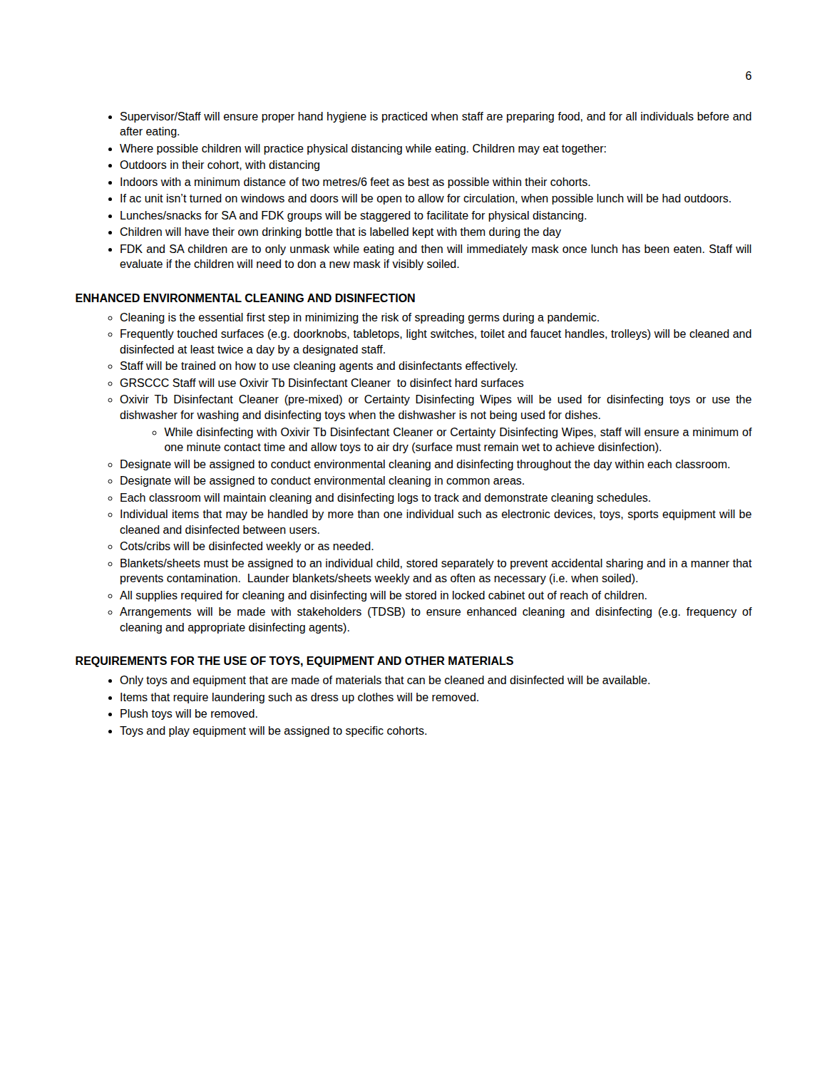6
Supervisor/Staff will ensure proper hand hygiene is practiced when staff are preparing food, and for all individuals before and after eating.
Where possible children will practice physical distancing while eating. Children may eat together:
Outdoors in their cohort, with distancing
Indoors with a minimum distance of two metres/6 feet as best as possible within their cohorts.
If ac unit isn’t turned on windows and doors will be open to allow for circulation, when possible lunch will be had outdoors.
Lunches/snacks for SA and FDK groups will be staggered to facilitate for physical distancing.
Children will have their own drinking bottle that is labelled kept with them during the day
FDK and SA children are to only unmask while eating and then will immediately mask once lunch has been eaten. Staff will evaluate if the children will need to don a new mask if visibly soiled.
Enhanced Environmental Cleaning and Disinfection
Cleaning is the essential first step in minimizing the risk of spreading germs during a pandemic.
Frequently touched surfaces (e.g. doorknobs, tabletops, light switches, toilet and faucet handles, trolleys) will be cleaned and disinfected at least twice a day by a designated staff.
Staff will be trained on how to use cleaning agents and disinfectants effectively.
GRSCCC Staff will use Oxivir Tb Disinfectant Cleaner to disinfect hard surfaces
Oxivir Tb Disinfectant Cleaner (pre-mixed) or Certainty Disinfecting Wipes will be used for disinfecting toys or use the dishwasher for washing and disinfecting toys when the dishwasher is not being used for dishes.
While disinfecting with Oxivir Tb Disinfectant Cleaner or Certainty Disinfecting Wipes, staff will ensure a minimum of one minute contact time and allow toys to air dry (surface must remain wet to achieve disinfection).
Designate will be assigned to conduct environmental cleaning and disinfecting throughout the day within each classroom.
Designate will be assigned to conduct environmental cleaning in common areas.
Each classroom will maintain cleaning and disinfecting logs to track and demonstrate cleaning schedules.
Individual items that may be handled by more than one individual such as electronic devices, toys, sports equipment will be cleaned and disinfected between users.
Cots/cribs will be disinfected weekly or as needed.
Blankets/sheets must be assigned to an individual child, stored separately to prevent accidental sharing and in a manner that prevents contamination. Launder blankets/sheets weekly and as often as necessary (i.e. when soiled).
All supplies required for cleaning and disinfecting will be stored in locked cabinet out of reach of children.
Arrangements will be made with stakeholders (TDSB) to ensure enhanced cleaning and disinfecting (e.g. frequency of cleaning and appropriate disinfecting agents).
Requirements for the Use of Toys, Equipment and Other Materials
Only toys and equipment that are made of materials that can be cleaned and disinfected will be available.
Items that require laundering such as dress up clothes will be removed.
Plush toys will be removed.
Toys and play equipment will be assigned to specific cohorts.